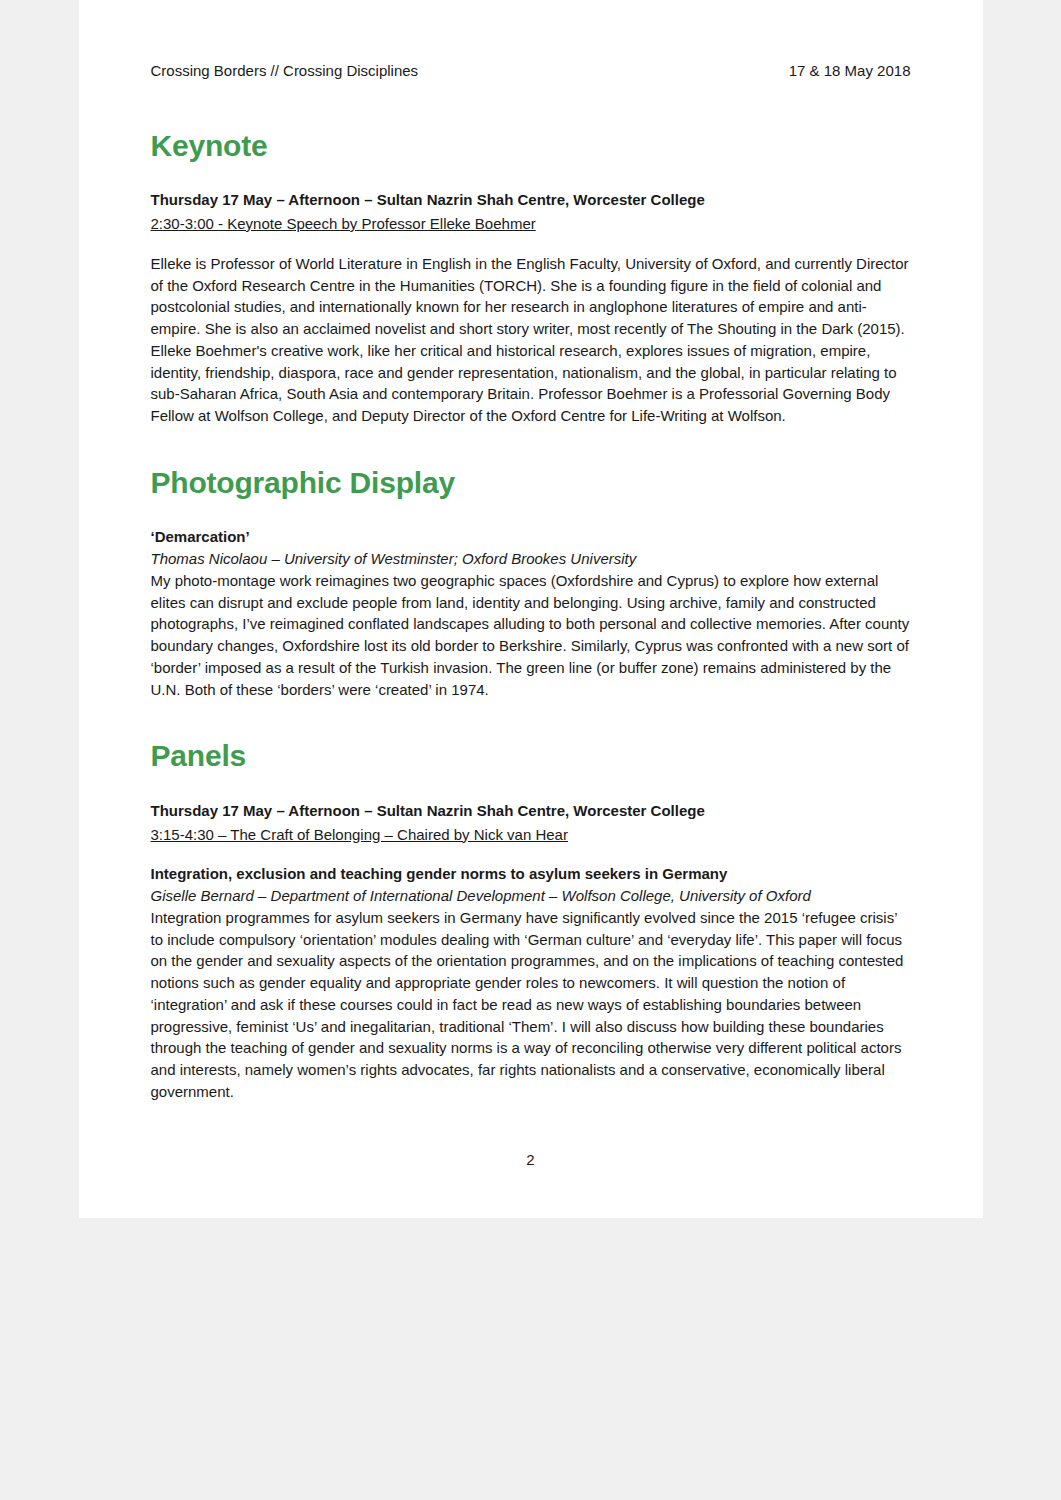Crossing Borders // Crossing Disciplines 17 & 18 May 2018
Keynote
Thursday 17 May – Afternoon – Sultan Nazrin Shah Centre, Worcester College
2:30-3:00 - Keynote Speech by Professor Elleke Boehmer
Elleke is Professor of World Literature in English in the English Faculty, University of Oxford, and currently Director of the Oxford Research Centre in the Humanities (TORCH). She is a founding figure in the field of colonial and postcolonial studies, and internationally known for her research in anglophone literatures of empire and anti-empire. She is also an acclaimed novelist and short story writer, most recently of The Shouting in the Dark (2015). Elleke Boehmer's creative work, like her critical and historical research, explores issues of migration, empire, identity, friendship, diaspora, race and gender representation, nationalism, and the global, in particular relating to sub-Saharan Africa, South Asia and contemporary Britain. Professor Boehmer is a Professorial Governing Body Fellow at Wolfson College, and Deputy Director of the Oxford Centre for Life-Writing at Wolfson.
Photographic Display
‘Demarcation’
Thomas Nicolaou – University of Westminster; Oxford Brookes University
My photo-montage work reimagines two geographic spaces (Oxfordshire and Cyprus) to explore how external elites can disrupt and exclude people from land, identity and belonging. Using archive, family and constructed photographs, I’ve reimagined conflated landscapes alluding to both personal and collective memories. After county boundary changes, Oxfordshire lost its old border to Berkshire. Similarly, Cyprus was confronted with a new sort of ‘border’ imposed as a result of the Turkish invasion. The green line (or buffer zone) remains administered by the U.N. Both of these ‘borders’ were ‘created’ in 1974.
Panels
Thursday 17 May – Afternoon – Sultan Nazrin Shah Centre, Worcester College
3:15-4:30 – The Craft of Belonging – Chaired by Nick van Hear
Integration, exclusion and teaching gender norms to asylum seekers in Germany
Giselle Bernard – Department of International Development – Wolfson College, University of Oxford
Integration programmes for asylum seekers in Germany have significantly evolved since the 2015 ‘refugee crisis’ to include compulsory ‘orientation’ modules dealing with ‘German culture’ and ‘everyday life’. This paper will focus on the gender and sexuality aspects of the orientation programmes, and on the implications of teaching contested notions such as gender equality and appropriate gender roles to newcomers. It will question the notion of ‘integration’ and ask if these courses could in fact be read as new ways of establishing boundaries between progressive, feminist ‘Us’ and inegalitarian, traditional ‘Them’. I will also discuss how building these boundaries through the teaching of gender and sexuality norms is a way of reconciling otherwise very different political actors and interests, namely women’s rights advocates, far rights nationalists and a conservative, economically liberal government.
2